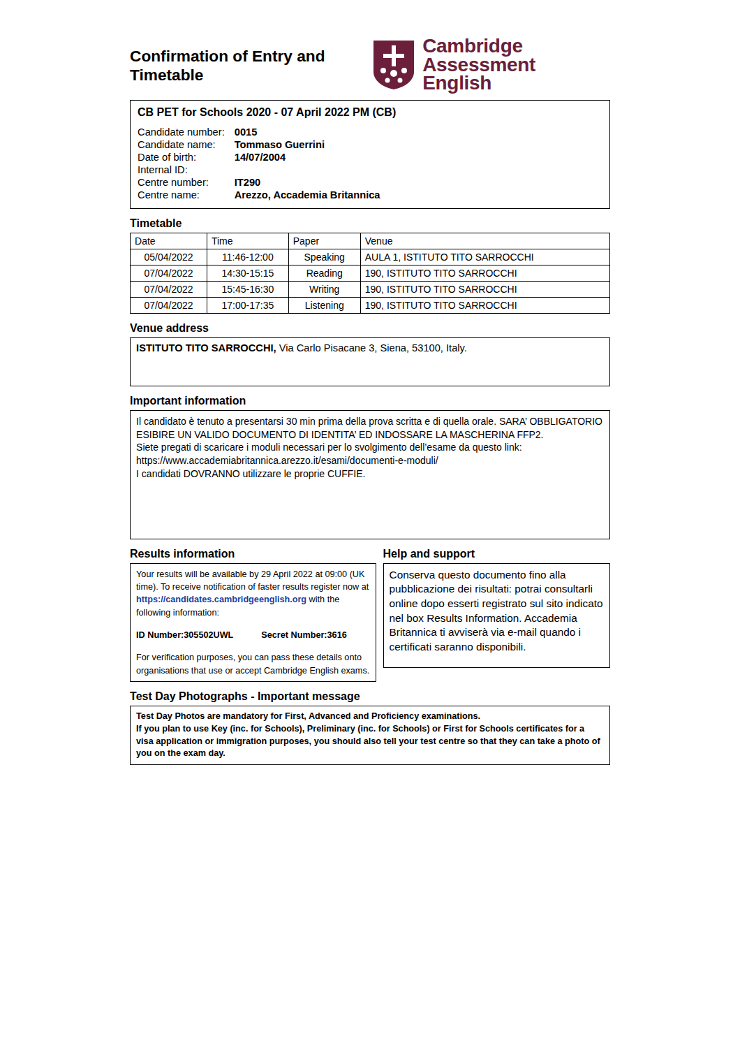Confirmation of Entry and Timetable
Cambridge Assessment
English
CB PET for Schools 2020 - 07 April 2022 PM (CB)
| Candidate number: | 0015 |
| Candidate name: | Tommaso Guerrini |
| Date of birth: | 14/07/2004 |
| Internal ID: | |
| Centre number: | IT290 |
| Centre name: | Arezzo, Accademia Britannica |
Timetable
| Date | Time | Paper | Venue |
| --- | --- | --- | --- |
| 05/04/2022 | 11:46-12:00 | Speaking | AULA 1, ISTITUTO TITO SARROCCHI |
| 07/04/2022 | 14:30-15:15 | Reading | 190, ISTITUTO TITO SARROCCHI |
| 07/04/2022 | 15:45-16:30 | Writing | 190, ISTITUTO TITO SARROCCHI |
| 07/04/2022 | 17:00-17:35 | Listening | 190, ISTITUTO TITO SARROCCHI |
Venue address
ISTITUTO TITO SARROCCHI, Via Carlo Pisacane 3, Siena, 53100, Italy.
Important information
Il candidato è tenuto a presentarsi 30 min prima della prova scritta e di quella orale. SARA’ OBBLIGATORIO ESIBIRE UN VALIDO DOCUMENTO DI IDENTITA’ ED INDOSSARE LA MASCHERINA FFP2.
Siete pregati di scaricare i moduli necessari per lo svolgimento dell’esame da questo link:
https://www.accademiabritannica.arezzo.it/esami/documenti-e-moduli/
I candidati DOVRANNO utilizzare le proprie CUFFIE.
Results information
Your results will be available by 29 April 2022 at 09:00 (UK time). To receive notification of faster results register now at https://candidates.cambridgeenglish.org with the following information:
ID Number:305502UWL Secret Number:3616
For verification purposes, you can pass these details onto organisations that use or accept Cambridge English exams.
Help and support
Conserva questo documento fino alla pubblicazione dei risultati: potrai consultarli online dopo esserti registrato sul sito indicato nel box Results Information. Accademia Britannica ti avviserà via e-mail quando i certificati saranno disponibili.
Test Day Photographs - Important message
Test Day Photos are mandatory for First, Advanced and Proficiency examinations.
If you plan to use Key (inc. for Schools), Preliminary (inc. for Schools) or First for Schools certificates for a visa application or immigration purposes, you should also tell your test centre so that they can take a photo of you on the exam day.